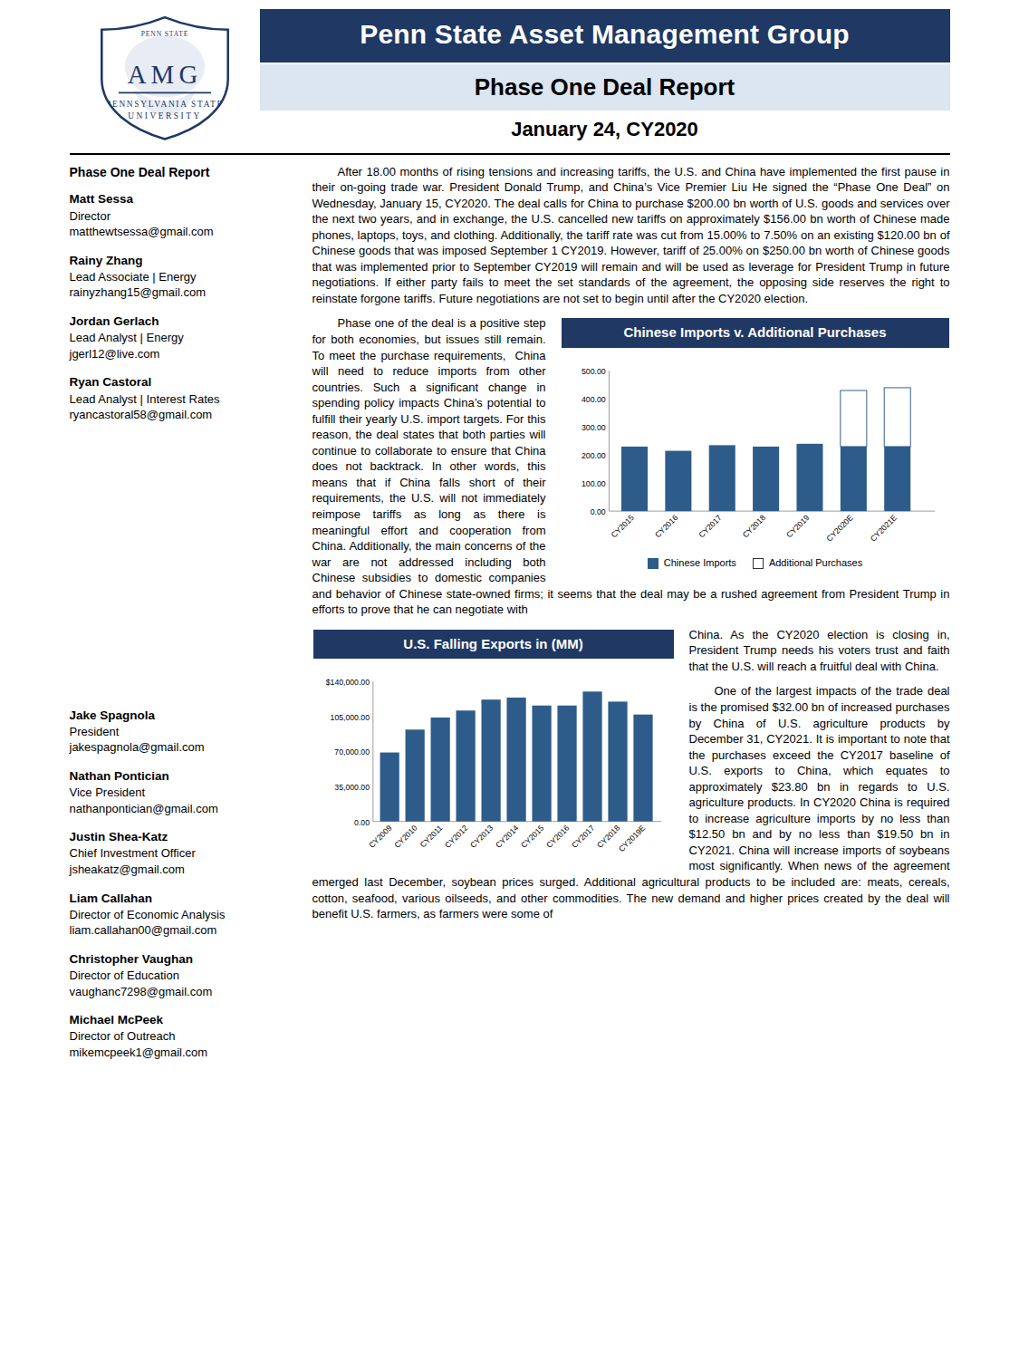PENN STATE AMG PENNSYLVANIA STATE UNIVERSITY
Penn State Asset Management Group
Phase One Deal Report
January 24, CY2020
Phase One Deal Report
Matt Sessa
Director
matthewtsessa@gmail.com
Rainy Zhang
Lead Associate | Energy
rainyzhang15@gmail.com
Jordan Gerlach
Lead Analyst | Energy
jgerl12@live.com
Ryan Castoral
Lead Analyst | Interest Rates
ryancastoral58@gmail.com
Jake Spagnola
President
jakespagnola@gmail.com
Nathan Pontician
Vice President
nathanpontician@gmail.com
Justin Shea-Katz
Chief Investment Officer
jsheakatz@gmail.com
Liam Callahan
Director of Economic Analysis
liam.callahan00@gmail.com
Christopher Vaughan
Director of Education
vaughanc7298@gmail.com
Michael McPeek
Director of Outreach
mikemcpeek1@gmail.com
After 18.00 months of rising tensions and increasing tariffs, the U.S. and China have implemented the first pause in their on-going trade war. President Donald Trump, and China’s Vice Premier Liu He signed the “Phase One Deal” on Wednesday, January 15, CY2020. The deal calls for China to purchase $200.00 bn worth of U.S. goods and services over the next two years, and in exchange, the U.S. cancelled new tariffs on approximately $156.00 bn worth of Chinese made phones, laptops, toys, and clothing. Additionally, the tariff rate was cut from 15.00% to 7.50% on an existing $120.00 bn of Chinese goods that was imposed September 1 CY2019. However, tariff of 25.00% on $250.00 bn worth of Chinese goods that was implemented prior to September CY2019 will remain and will be used as leverage for President Trump in future negotiations. If either party fails to meet the set standards of the agreement, the opposing side reserves the right to reinstate forgone tariffs. Future negotiations are not set to begin until after the CY2020 election.
Chinese Imports v. Additional Purchases
500.00 400.00 300.00 200.00 100.00 0.00 CY2015 CY2016 CY2017 CY2018 CY2019 CY2020E CY2021E
Chinese Imports Additional Purchases
Phase one of the deal is a positive step for both economies, but issues still remain. To meet the purchase requirements, China will need to reduce imports from other countries. Such a significant change in spending policy impacts China’s potential to fulfill their yearly U.S. import targets. For this reason, the deal states that both parties will continue to collaborate to ensure that China does not backtrack. In other words, this means that if China falls short of their requirements, the U.S. will not immediately reimpose tariffs as long as there is meaningful effort and cooperation from China. Additionally, the main concerns of the war are not addressed including both Chinese subsidies to domestic companies and behavior of Chinese state-owned firms; it seems that the deal may be a rushed agreement from President Trump in efforts to prove that he can negotiate with
U.S. Falling Exports in (MM)
$140,000.00 105,000.00 70,000.00 35,000.00 0.00 CY2009 CY2010 CY2011 CY2012 CY2013 CY2014 CY2015 CY2016 CY2017 CY2018 CY2019E
China. As the CY2020 election is closing in, President Trump needs his voters trust and faith that the U.S. will reach a fruitful deal with China.
One of the largest impacts of the trade deal is the promised $32.00 bn of increased purchases by China of U.S. agriculture products by December 31, CY2021. It is important to note that the purchases exceed the CY2017 baseline of U.S. exports to China, which equates to approximately $23.80 bn in regards to U.S. agriculture products. In CY2020 China is required to increase agriculture imports by no less than $12.50 bn and by no less than $19.50 bn in CY2021. China will increase imports of soybeans most significantly. When news of the agreement emerged last December, soybean prices surged. Additional agricultural products to be included are: meats, cereals, cotton, seafood, various oilseeds, and other commodities. The new demand and higher prices created by the deal will benefit U.S. farmers, as farmers were some of